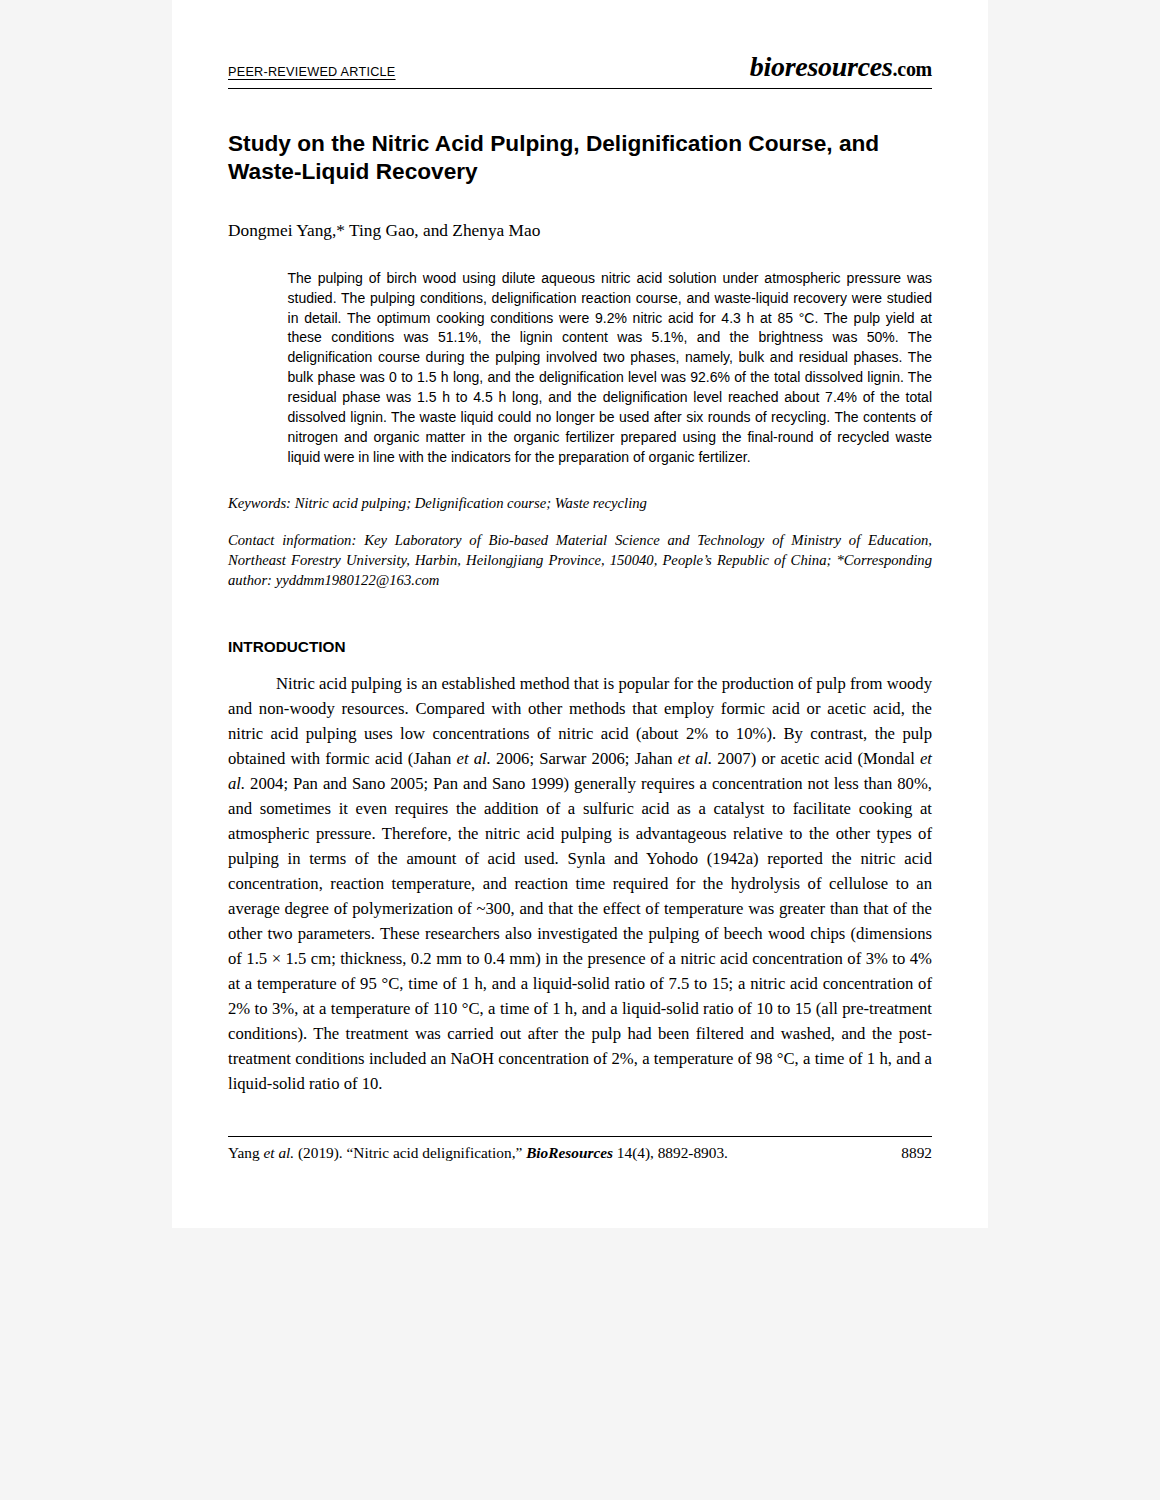PEER-REVIEWED ARTICLE
bioresources.com
Study on the Nitric Acid Pulping, Delignification Course, and Waste-Liquid Recovery
Dongmei Yang,* Ting Gao, and Zhenya Mao
The pulping of birch wood using dilute aqueous nitric acid solution under atmospheric pressure was studied. The pulping conditions, delignification reaction course, and waste-liquid recovery were studied in detail. The optimum cooking conditions were 9.2% nitric acid for 4.3 h at 85 °C. The pulp yield at these conditions was 51.1%, the lignin content was 5.1%, and the brightness was 50%. The delignification course during the pulping involved two phases, namely, bulk and residual phases. The bulk phase was 0 to 1.5 h long, and the delignification level was 92.6% of the total dissolved lignin. The residual phase was 1.5 h to 4.5 h long, and the delignification level reached about 7.4% of the total dissolved lignin. The waste liquid could no longer be used after six rounds of recycling. The contents of nitrogen and organic matter in the organic fertilizer prepared using the final-round of recycled waste liquid were in line with the indicators for the preparation of organic fertilizer.
Keywords: Nitric acid pulping; Delignification course; Waste recycling
Contact information: Key Laboratory of Bio-based Material Science and Technology of Ministry of Education, Northeast Forestry University, Harbin, Heilongjiang Province, 150040, People’s Republic of China; *Corresponding author: yyddmm1980122@163.com
INTRODUCTION
Nitric acid pulping is an established method that is popular for the production of pulp from woody and non-woody resources. Compared with other methods that employ formic acid or acetic acid, the nitric acid pulping uses low concentrations of nitric acid (about 2% to 10%). By contrast, the pulp obtained with formic acid (Jahan et al. 2006; Sarwar 2006; Jahan et al. 2007) or acetic acid (Mondal et al. 2004; Pan and Sano 2005; Pan and Sano 1999) generally requires a concentration not less than 80%, and sometimes it even requires the addition of a sulfuric acid as a catalyst to facilitate cooking at atmospheric pressure. Therefore, the nitric acid pulping is advantageous relative to the other types of pulping in terms of the amount of acid used. Synla and Yohodo (1942a) reported the nitric acid concentration, reaction temperature, and reaction time required for the hydrolysis of cellulose to an average degree of polymerization of ~300, and that the effect of temperature was greater than that of the other two parameters. These researchers also investigated the pulping of beech wood chips (dimensions of 1.5 × 1.5 cm; thickness, 0.2 mm to 0.4 mm) in the presence of a nitric acid concentration of 3% to 4% at a temperature of 95 °C, time of 1 h, and a liquid-solid ratio of 7.5 to 15; a nitric acid concentration of 2% to 3%, at a temperature of 110 °C, a time of 1 h, and a liquid-solid ratio of 10 to 15 (all pre-treatment conditions). The treatment was carried out after the pulp had been filtered and washed, and the post-treatment conditions included an NaOH concentration of 2%, a temperature of 98 °C, a time of 1 h, and a liquid-solid ratio of 10.
Yang et al. (2019). “Nitric acid delignification,” BioResources 14(4), 8892-8903.
8892